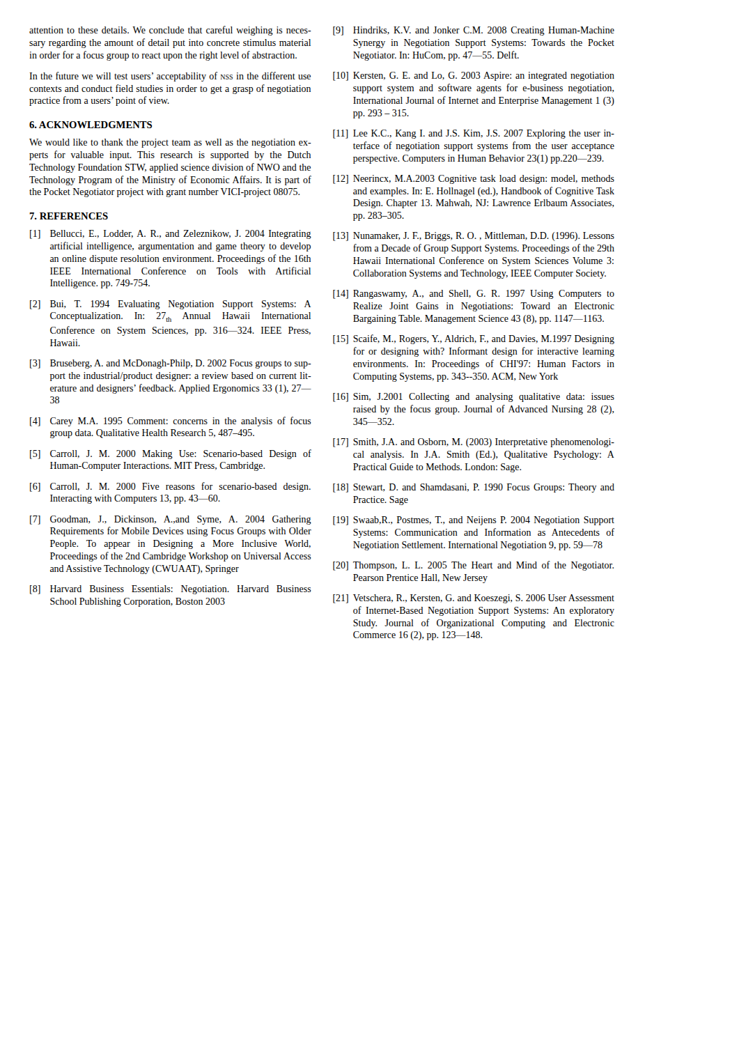attention to these details. We conclude that careful weighing is necessary regarding the amount of detail put into concrete stimulus material in order for a focus group to react upon the right level of abstraction.
In the future we will test users’ acceptability of nss in the different use contexts and conduct field studies in order to get a grasp of negotiation practice from a users’ point of view.
6. Acknowledgments
We would like to thank the project team as well as the negotiation experts for valuable input. This research is supported by the Dutch Technology Foundation STW, applied science division of NWO and the Technology Program of the Ministry of Economic Affairs. It is part of the Pocket Negotiator project with grant number VICI-project 08075.
7. References
Bellucci, E., Lodder, A. R., and Zeleznikow, J. 2004 Integrating artificial intelligence, argumentation and game theory to develop an online dispute resolution environment. Proceedings of the 16th IEEE International Conference on Tools with Artificial Intelligence. pp. 749-754.
Bui, T. 1994 Evaluating Negotiation Support Systems: A Conceptualization. In: 27th Annual Hawaii International Conference on System Sciences, pp. 316—324. IEEE Press, Hawaii.
Bruseberg, A. and McDonagh-Philp, D. 2002 Focus groups to support the industrial/product designer: a review based on current literature and designers’ feedback. Applied Ergonomics 33 (1), 27—38
Carey M.A. 1995 Comment: concerns in the analysis of focus group data. Qualitative Health Research 5, 487–495.
Carroll, J. M. 2000 Making Use: Scenario-based Design of Human-Computer Interactions. MIT Press, Cambridge.
Carroll, J. M. 2000 Five reasons for scenario-based design. Interacting with Computers 13, pp. 43—60.
Goodman, J., Dickinson, A.,and Syme, A. 2004 Gathering Requirements for Mobile Devices using Focus Groups with Older People. To appear in Designing a More Inclusive World, Proceedings of the 2nd Cambridge Workshop on Universal Access and Assistive Technology (CWUAAT), Springer
Harvard Business Essentials: Negotiation. Harvard Business School Publishing Corporation, Boston 2003
Hindriks, K.V. and Jonker C.M. 2008 Creating Human-Machine Synergy in Negotiation Support Systems: Towards the Pocket Negotiator. In: HuCom, pp. 47—55. Delft.
Kersten, G. E. and Lo, G. 2003 Aspire: an integrated negotiation support system and software agents for e-business negotiation, International Journal of Internet and Enterprise Management 1 (3) pp. 293 – 315.
Lee K.C., Kang I. and J.S. Kim, J.S. 2007 Exploring the user interface of negotiation support systems from the user acceptance perspective. Computers in Human Behavior 23(1) pp.220—239.
Neerincx, M.A.2003 Cognitive task load design: model, methods and examples. In: E. Hollnagel (ed.), Handbook of Cognitive Task Design. Chapter 13. Mahwah, NJ: Lawrence Erlbaum Associates, pp. 283–305.
Nunamaker, J. F., Briggs, R. O. , Mittleman, D.D. (1996). Lessons from a Decade of Group Support Systems. Proceedings of the 29th Hawaii International Conference on System Sciences Volume 3: Collaboration Systems and Technology, IEEE Computer Society.
Rangaswamy, A., and Shell, G. R. 1997 Using Computers to Realize Joint Gains in Negotiations: Toward an Electronic Bargaining Table. Management Science 43 (8), pp. 1147—1163.
Scaife, M., Rogers, Y., Aldrich, F., and Davies, M.1997 Designing for or designing with? Informant design for interactive learning environments. In: Proceedings of CHI'97: Human Factors in Computing Systems, pp. 343--350. ACM, New York
Sim, J.2001 Collecting and analysing qualitative data: issues raised by the focus group. Journal of Advanced Nursing 28 (2), 345—352.
Smith, J.A. and Osborn, M. (2003) Interpretative phenomenological analysis. In J.A. Smith (Ed.), Qualitative Psychology: A Practical Guide to Methods. London: Sage.
Stewart, D. and Shamdasani, P. 1990 Focus Groups: Theory and Practice. Sage
Swaab,R., Postmes, T., and Neijens P. 2004 Negotiation Support Systems: Communication and Information as Antecedents of Negotiation Settlement. International Negotiation 9, pp. 59—78
Thompson, L. L. 2005 The Heart and Mind of the Negotiator. Pearson Prentice Hall, New Jersey
Vetschera, R., Kersten, G. and Koeszegi, S. 2006 User Assessment of Internet-Based Negotiation Support Systems: An exploratory Study. Journal of Organizational Computing and Electronic Commerce 16 (2), pp. 123—148.